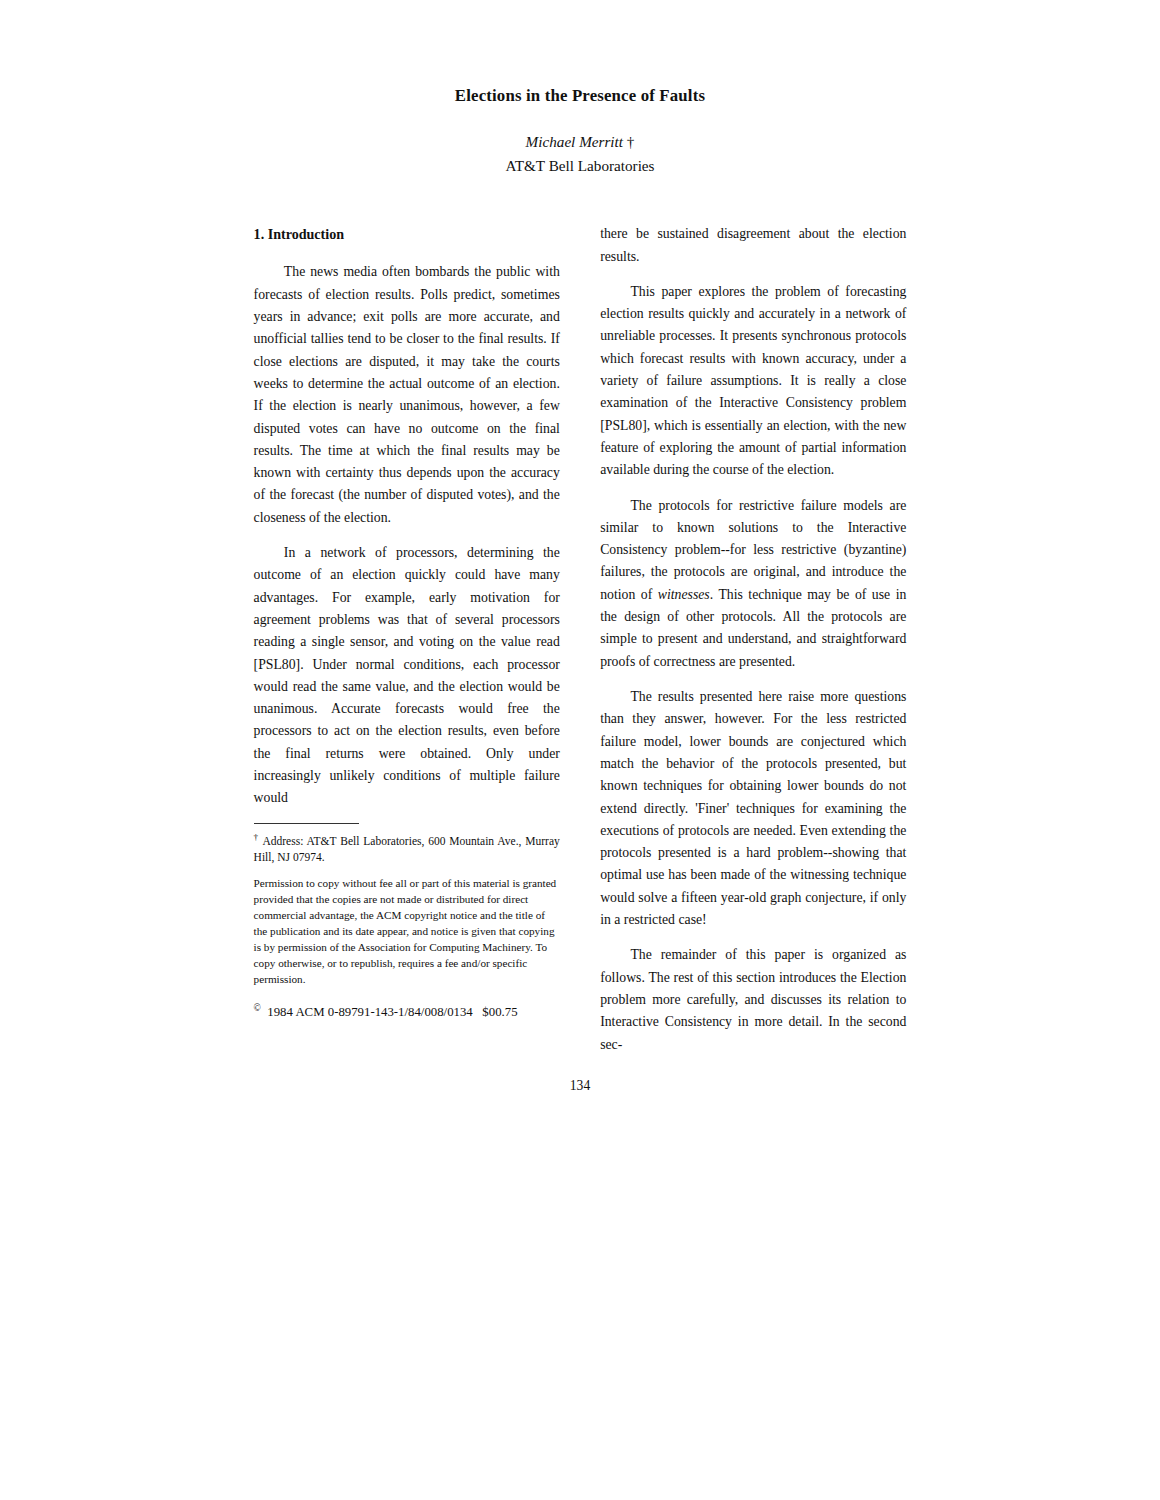Elections in the Presence of Faults
Michael Merritt †
AT&T Bell Laboratories
1. Introduction
The news media often bombards the public with forecasts of election results. Polls predict, sometimes years in advance; exit polls are more accurate, and unofficial tallies tend to be closer to the final results. If close elections are disputed, it may take the courts weeks to determine the actual outcome of an election. If the election is nearly unanimous, however, a few disputed votes can have no outcome on the final results. The time at which the final results may be known with certainty thus depends upon the accuracy of the forecast (the number of disputed votes), and the closeness of the election.
In a network of processors, determining the outcome of an election quickly could have many advantages. For example, early motivation for agreement problems was that of several processors reading a single sensor, and voting on the value read [PSL80]. Under normal conditions, each processor would read the same value, and the election would be unanimous. Accurate forecasts would free the processors to act on the election results, even before the final returns were obtained. Only under increasingly unlikely conditions of multiple failure would
† Address: AT&T Bell Laboratories, 600 Mountain Ave., Murray Hill, NJ 07974.
Permission to copy without fee all or part of this material is granted provided that the copies are not made or distributed for direct commercial advantage, the ACM copyright notice and the title of the publication and its date appear, and notice is given that copying is by permission of the Association for Computing Machinery. To copy otherwise, or to republish, requires a fee and/or specific permission.
© 1984 ACM 0-89791-143-1/84/008/0134 $00.75
there be sustained disagreement about the election results.
This paper explores the problem of forecasting election results quickly and accurately in a network of unreliable processes. It presents synchronous protocols which forecast results with known accuracy, under a variety of failure assumptions. It is really a close examination of the Interactive Consistency problem [PSL80], which is essentially an election, with the new feature of exploring the amount of partial information available during the course of the election.
The protocols for restrictive failure models are similar to known solutions to the Interactive Consistency problem--for less restrictive (byzantine) failures, the protocols are original, and introduce the notion of witnesses. This technique may be of use in the design of other protocols. All the protocols are simple to present and understand, and straightforward proofs of correctness are presented.
The results presented here raise more questions than they answer, however. For the less restricted failure model, lower bounds are conjectured which match the behavior of the protocols presented, but known techniques for obtaining lower bounds do not extend directly. 'Finer' techniques for examining the executions of protocols are needed. Even extending the protocols presented is a hard problem--showing that optimal use has been made of the witnessing technique would solve a fifteen year-old graph conjecture, if only in a restricted case!
The remainder of this paper is organized as follows. The rest of this section introduces the Election problem more carefully, and discusses its relation to Interactive Consistency in more detail. In the second sec-
134